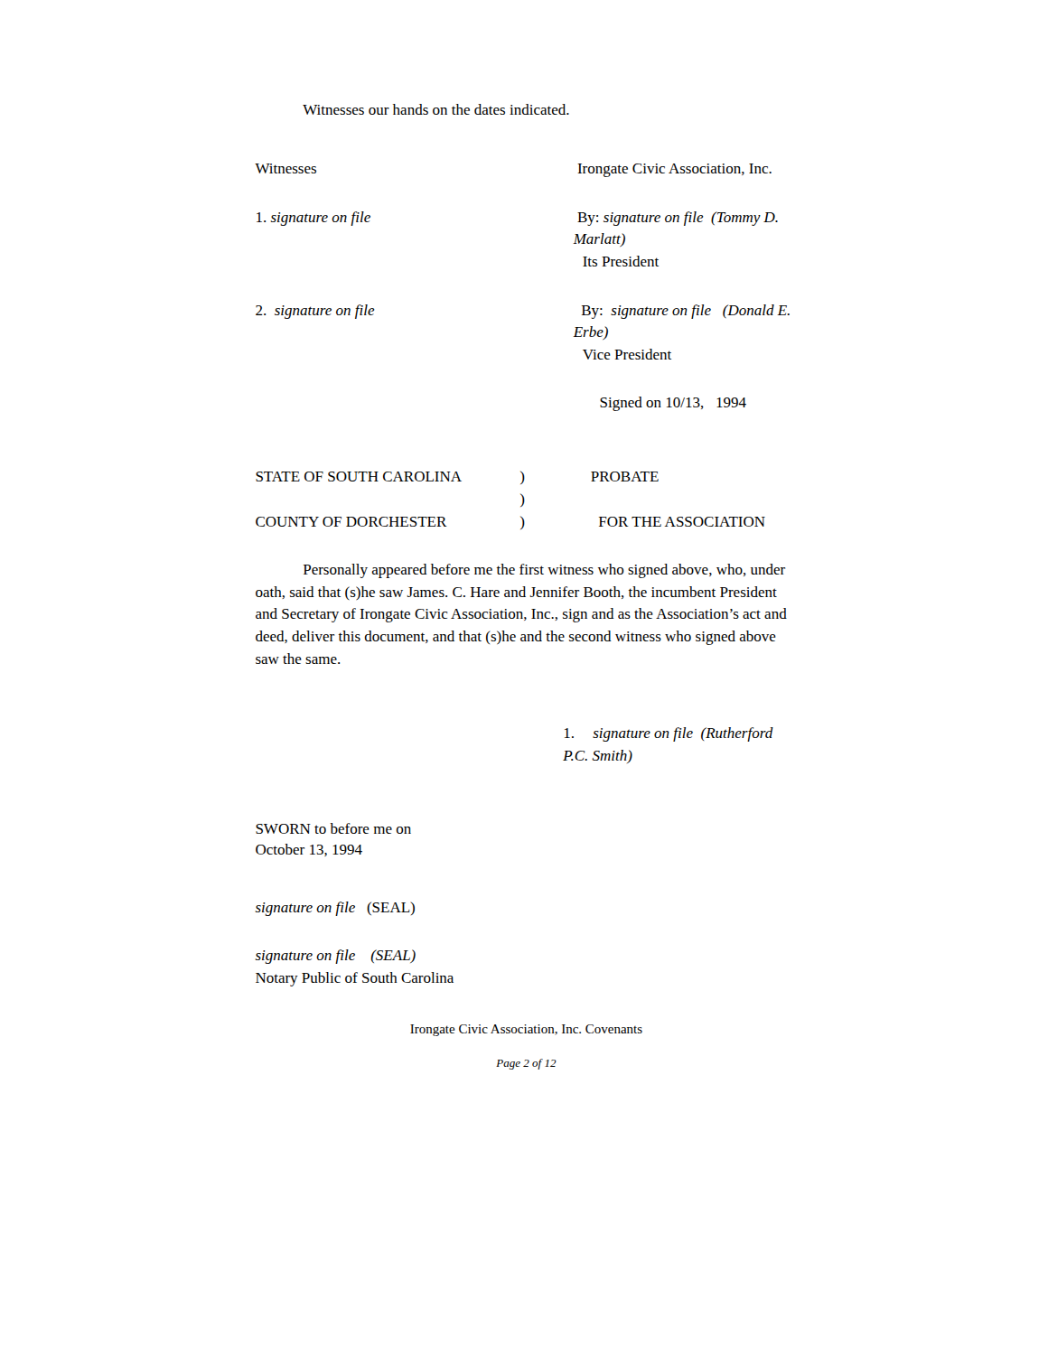Witnesses our hands on the dates indicated.
Witnesses
Irongate Civic Association, Inc.
1. signature on file
By: signature on file (Tommy D. Marlatt) Its President
2. signature on file
By: signature on file (Donald E. Erbe) Vice President
Signed on 10/13, 1994
STATE OF SOUTH CAROLINA
)
PROBATE
)
COUNTY OF DORCHESTER
)
FOR THE ASSOCIATION
Personally appeared before me the first witness who signed above, who, under oath, said that (s)he saw James. C. Hare and Jennifer Booth, the incumbent President and Secretary of Irongate Civic Association, Inc., sign and as the Association’s act and deed, deliver this document, and that (s)he and the second witness who signed above saw the same.
1. signature on file (Rutherford P.C. Smith)
SWORN to before me on
October 13, 1994
signature on file (SEAL)
signature on file (SEAL)
Notary Public of South Carolina
Irongate Civic Association, Inc. Covenants
Page 2 of 12